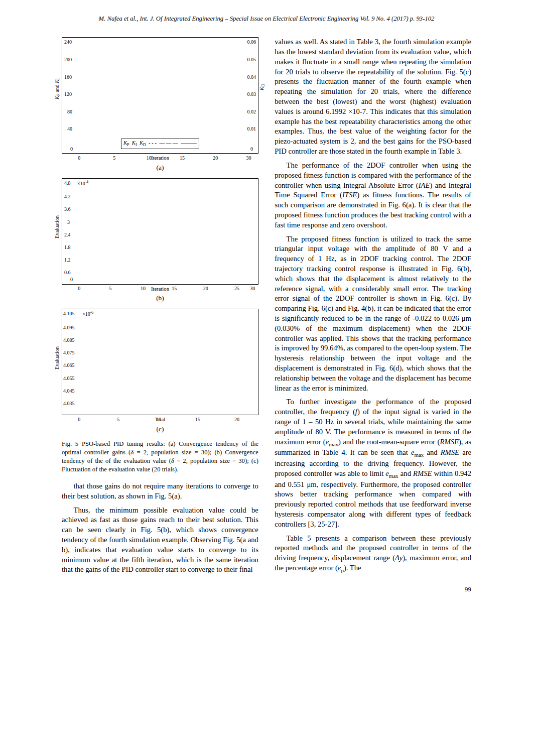M. Nafea et al., Int. J. Of Integrated Engineering – Special Issue on Electrical Electronic Engineering Vol. 9 No. 4 (2017) p. 93-102
KP and KI KD
240
200
160
120
80
40
0
0.06
0.05
0.04
0.03
0.02
0.01
0
0
5
10
15
20
30
KP KI KD - - - — — — ———
Iteration
(a)
Evaluation
4.8
4.2
3.6
3
2.4
1.8
1.2
0.6
0
×10-4
0
5
10
15
20
25
30
Iteration
(b)
Evaluation
4.105
4.095
4.085
4.075
4.065
4.055
4.045
4.035
×10-6
0
5
10
15
20
Trial
(c)
Fig. 5 PSO-based PID tuning results: (a) Convergence tendency of the optimal controller gains (δ = 2, population size = 30); (b) Convergence tendency of the of the evaluation value (δ = 2, population size = 30); (c) Fluctuation of the evaluation value (20 trials).
that those gains do not require many iterations to converge to their best solution, as shown in Fig. 5(a).
Thus, the minimum possible evaluation value could be achieved as fast as those gains reach to their best solution. This can be seen clearly in Fig. 5(b), which shows convergence tendency of the fourth simulation example. Observing Fig. 5(a and b), indicates that evaluation value starts to converge to its minimum value at the fifth iteration, which is the same iteration that the gains of the PID controller start to converge to their final
values as well. As stated in Table 3, the fourth simulation example has the lowest standard deviation from its evaluation value, which makes it fluctuate in a small range when repeating the simulation for 20 trials to observe the repeatability of the solution. Fig. 5(c) presents the fluctuation manner of the fourth example when repeating the simulation for 20 trials, where the difference between the best (lowest) and the worst (highest) evaluation values is around 6.1992 ×10-7. This indicates that this simulation example has the best repeatability characteristics among the other examples. Thus, the best value of the weighting factor for the piezo-actuated system is 2, and the best gains for the PSO-based PID controller are those stated in the fourth example in Table 3.
The performance of the 2DOF controller when using the proposed fitness function is compared with the performance of the controller when using Integral Absolute Error (IAE) and Integral Time Squared Error (ITSE) as fitness functions. The results of such comparison are demonstrated in Fig. 6(a). It is clear that the proposed fitness function produces the best tracking control with a fast time response and zero overshoot.
The proposed fitness function is utilized to track the same triangular input voltage with the amplitude of 80 V and a frequency of 1 Hz, as in 2DOF tracking control. The 2DOF trajectory tracking control response is illustrated in Fig. 6(b), which shows that the displacement is almost relatively to the reference signal, with a considerably small error. The tracking error signal of the 2DOF controller is shown in Fig. 6(c). By comparing Fig. 6(c) and Fig. 4(b), it can be indicated that the error is significantly reduced to be in the range of -0.022 to 0.026 μm (0.030% of the maximum displacement) when the 2DOF controller was applied. This shows that the tracking performance is improved by 99.64%, as compared to the open-loop system. The hysteresis relationship between the input voltage and the displacement is demonstrated in Fig. 6(d), which shows that the relationship between the voltage and the displacement has become linear as the error is minimized.
To further investigate the performance of the proposed controller, the frequency (f) of the input signal is varied in the range of 1 – 50 Hz in several trials, while maintaining the same amplitude of 80 V. The performance is measured in terms of the maximum error (emax) and the root-mean-square error (RMSE), as summarized in Table 4. It can be seen that emax and RMSE are increasing according to the driving frequency. However, the proposed controller was able to limit emax and RMSE within 0.942 and 0.551 μm, respectively. Furthermore, the proposed controller shows better tracking performance when compared with previously reported control methods that use feedforward inverse hysteresis compensator along with different types of feedback controllers [3, 25-27].
Table 5 presents a comparison between these previously reported methods and the proposed controller in terms of the driving frequency, displacement range (Δy), maximum error, and the percentage error (ep). The
99